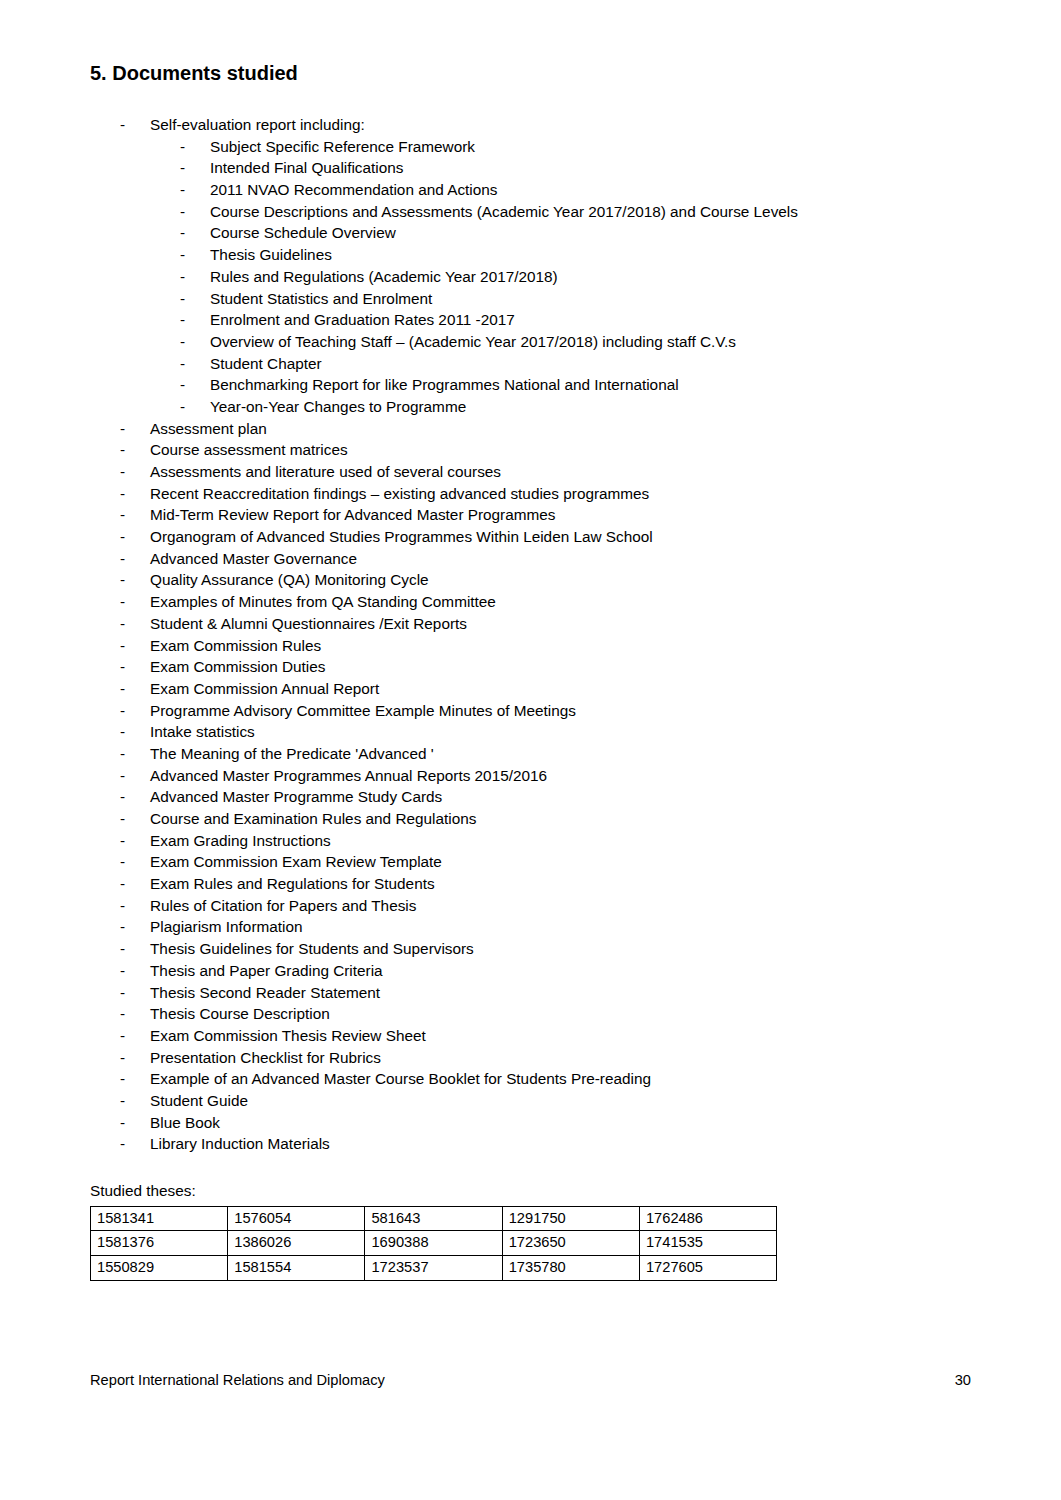5. Documents studied
Self-evaluation report including:
Subject Specific Reference Framework
Intended Final Qualifications
2011 NVAO Recommendation and Actions
Course Descriptions and Assessments (Academic Year 2017/2018) and Course Levels
Course Schedule Overview
Thesis Guidelines
Rules and Regulations (Academic Year 2017/2018)
Student Statistics and Enrolment
Enrolment and Graduation Rates 2011 -2017
Overview of Teaching Staff – (Academic Year 2017/2018) including staff C.V.s
Student Chapter
Benchmarking Report for like Programmes National and International
Year-on-Year Changes to Programme
Assessment plan
Course assessment matrices
Assessments and literature used of several courses
Recent Reaccreditation findings – existing advanced studies programmes
Mid-Term Review Report for Advanced Master Programmes
Organogram of Advanced Studies Programmes Within Leiden Law School
Advanced Master Governance
Quality Assurance (QA) Monitoring Cycle
Examples of Minutes from QA Standing Committee
Student & Alumni Questionnaires /Exit Reports
Exam Commission Rules
Exam Commission Duties
Exam Commission Annual Report
Programme Advisory Committee Example Minutes of Meetings
Intake statistics
The Meaning of the Predicate 'Advanced '
Advanced Master Programmes Annual Reports 2015/2016
Advanced Master Programme Study Cards
Course and Examination Rules and Regulations
Exam Grading Instructions
Exam Commission Exam Review Template
Exam Rules and Regulations for Students
Rules of Citation for Papers and Thesis
Plagiarism Information
Thesis Guidelines for Students and Supervisors
Thesis and Paper Grading Criteria
Thesis Second Reader Statement
Thesis Course Description
Exam Commission Thesis Review Sheet
Presentation Checklist for Rubrics
Example of an Advanced Master Course Booklet for Students Pre-reading
Student Guide
Blue Book
Library Induction Materials
Studied theses:
| 1581341 | 1576054 | 581643 | 1291750 | 1762486 |
| 1581376 | 1386026 | 1690388 | 1723650 | 1741535 |
| 1550829 | 1581554 | 1723537 | 1735780 | 1727605 |
Report International Relations and Diplomacy 30